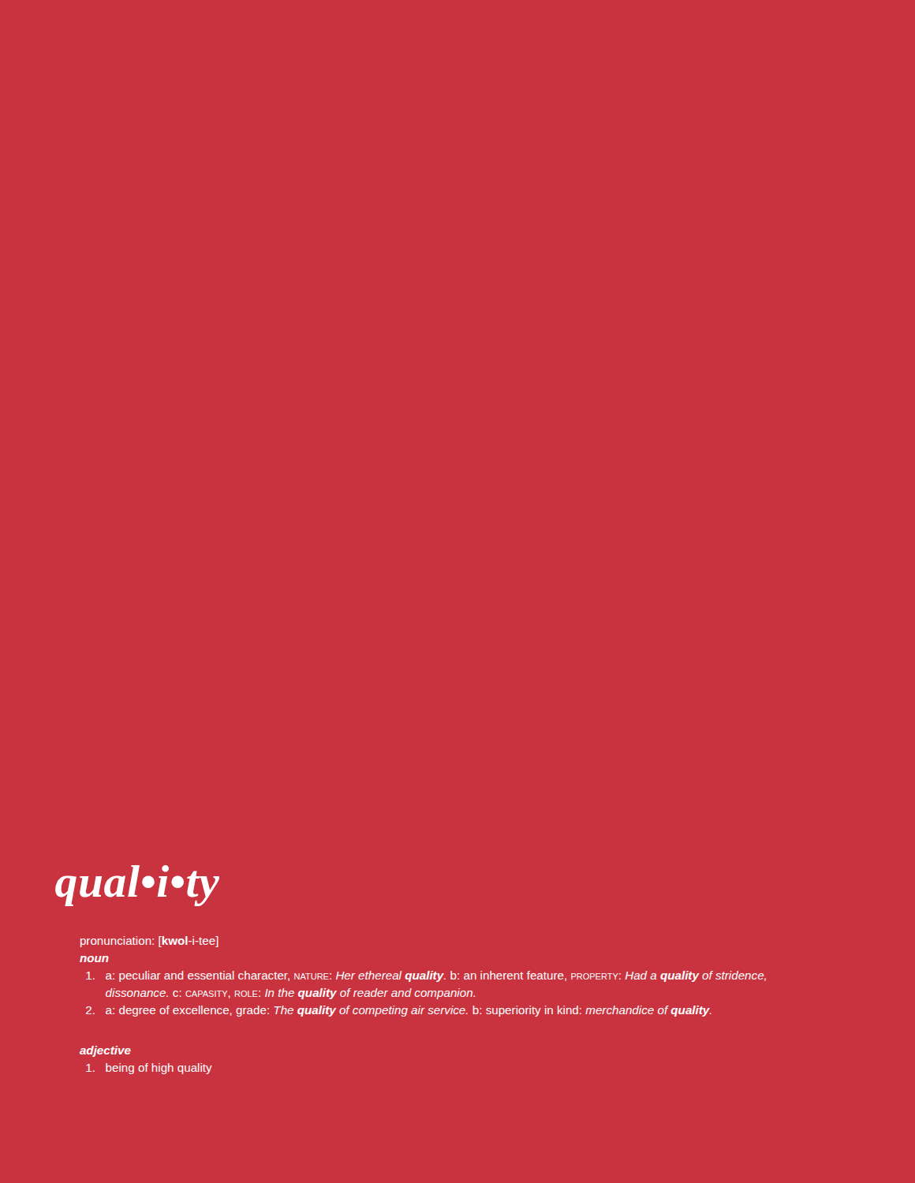qual•i•ty
pronunciation: [kwol-i-tee]
noun
a: peculiar and essential character, Nature: Her ethereal quality. b: an inherent feature, Property: Had a quality of stridence, dissonance. c: Capasity, Role: In the quality of reader and companion.
a: degree of excellence, grade: The quality of competing air service. b: superiority in kind: merchandice of quality.
adjective
being of high quality